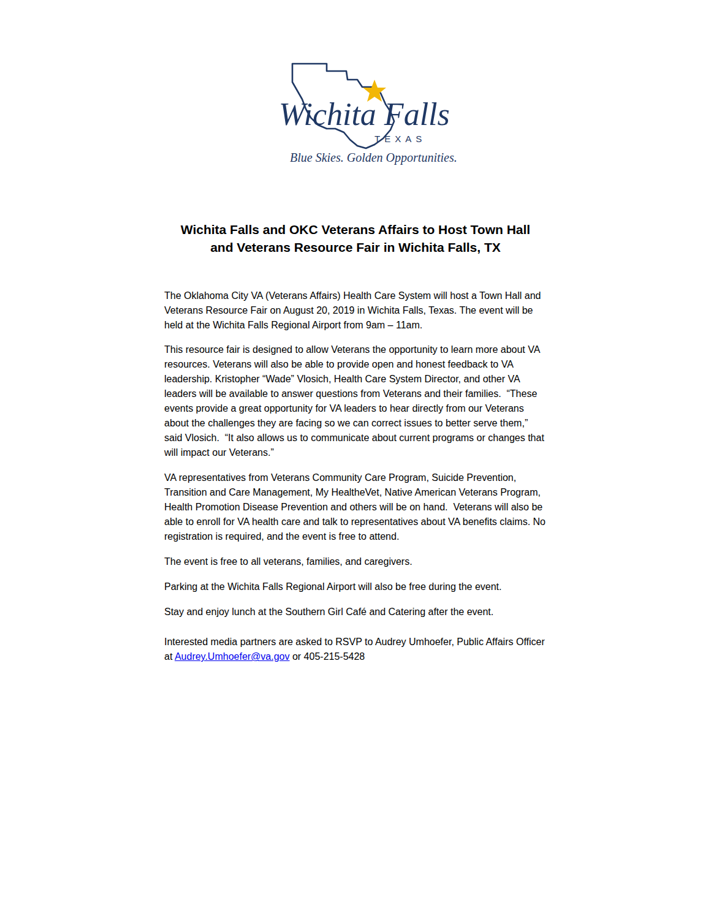Wichita Falls TEXAS Blue Skies. Golden Opportunities.
Wichita Falls and OKC Veterans Affairs to Host Town Hall
and Veterans Resource Fair in Wichita Falls, TX
The Oklahoma City VA (Veterans Affairs) Health Care System will host a Town Hall and Veterans Resource Fair on August 20, 2019 in Wichita Falls, Texas. The event will be held at the Wichita Falls Regional Airport from 9am – 11am.
This resource fair is designed to allow Veterans the opportunity to learn more about VA resources. Veterans will also be able to provide open and honest feedback to VA leadership. Kristopher “Wade” Vlosich, Health Care System Director, and other VA leaders will be available to answer questions from Veterans and their families. “These events provide a great opportunity for VA leaders to hear directly from our Veterans about the challenges they are facing so we can correct issues to better serve them,” said Vlosich. “It also allows us to communicate about current programs or changes that will impact our Veterans.”
VA representatives from Veterans Community Care Program, Suicide Prevention, Transition and Care Management, My HealtheVet, Native American Veterans Program, Health Promotion Disease Prevention and others will be on hand. Veterans will also be able to enroll for VA health care and talk to representatives about VA benefits claims. No registration is required, and the event is free to attend.
The event is free to all veterans, families, and caregivers.
Parking at the Wichita Falls Regional Airport will also be free during the event.
Stay and enjoy lunch at the Southern Girl Café and Catering after the event.
Interested media partners are asked to RSVP to Audrey Umhoefer, Public Affairs Officer at Audrey.Umhoefer@va.gov or 405-215-5428